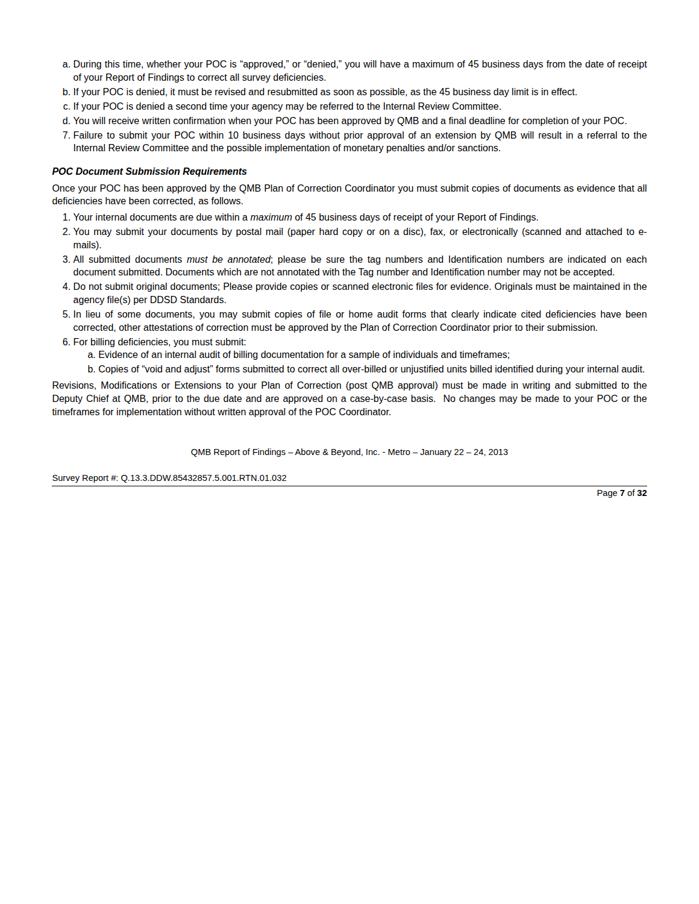During this time, whether your POC is “approved,” or “denied,” you will have a maximum of 45 business days from the date of receipt of your Report of Findings to correct all survey deficiencies.
If your POC is denied, it must be revised and resubmitted as soon as possible, as the 45 business day limit is in effect.
If your POC is denied a second time your agency may be referred to the Internal Review Committee.
You will receive written confirmation when your POC has been approved by QMB and a final deadline for completion of your POC.
Failure to submit your POC within 10 business days without prior approval of an extension by QMB will result in a referral to the Internal Review Committee and the possible implementation of monetary penalties and/or sanctions.
POC Document Submission Requirements
Once your POC has been approved by the QMB Plan of Correction Coordinator you must submit copies of documents as evidence that all deficiencies have been corrected, as follows.
Your internal documents are due within a maximum of 45 business days of receipt of your Report of Findings.
You may submit your documents by postal mail (paper hard copy or on a disc), fax, or electronically (scanned and attached to e-mails).
All submitted documents must be annotated; please be sure the tag numbers and Identification numbers are indicated on each document submitted. Documents which are not annotated with the Tag number and Identification number may not be accepted.
Do not submit original documents; Please provide copies or scanned electronic files for evidence. Originals must be maintained in the agency file(s) per DDSD Standards.
In lieu of some documents, you may submit copies of file or home audit forms that clearly indicate cited deficiencies have been corrected, other attestations of correction must be approved by the Plan of Correction Coordinator prior to their submission.
For billing deficiencies, you must submit:
Evidence of an internal audit of billing documentation for a sample of individuals and timeframes;
Copies of “void and adjust” forms submitted to correct all over-billed or unjustified units billed identified during your internal audit.
Revisions, Modifications or Extensions to your Plan of Correction (post QMB approval) must be made in writing and submitted to the Deputy Chief at QMB, prior to the due date and are approved on a case-by-case basis. No changes may be made to your POC or the timeframes for implementation without written approval of the POC Coordinator.
QMB Report of Findings – Above & Beyond, Inc. - Metro – January 22 – 24, 2013
Survey Report #: Q.13.3.DDW.85432857.5.001.RTN.01.032
Page 7 of 32